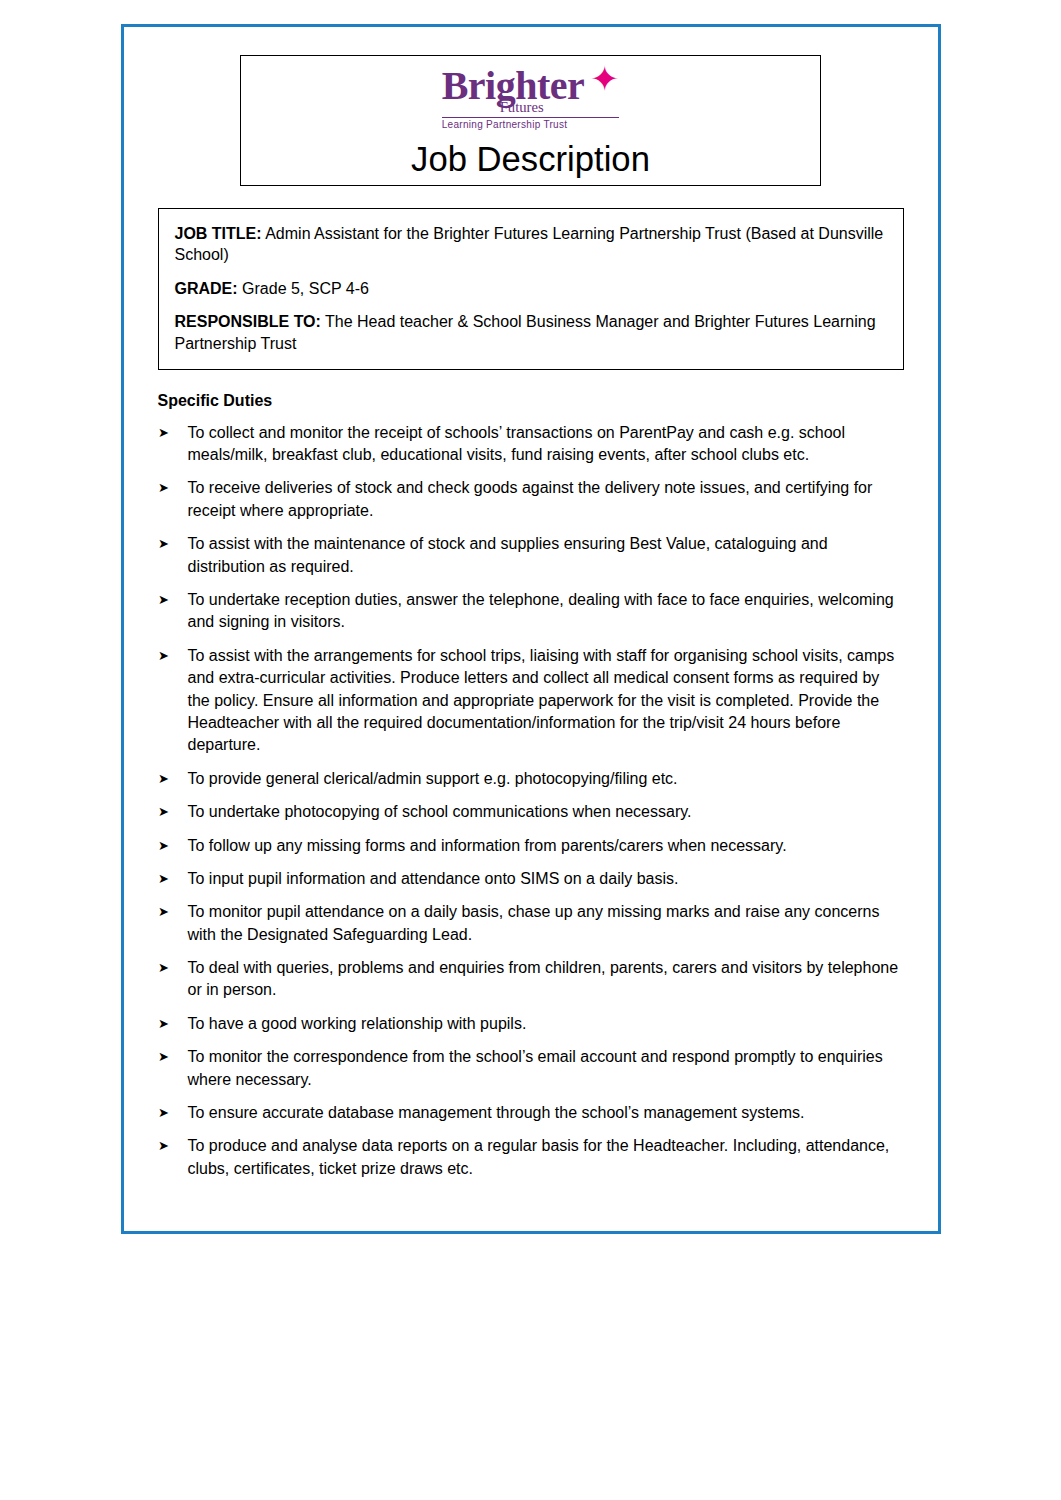Brighter✦ Futures Learning Partnership Trust
Job Description
JOB TITLE: Admin Assistant for the Brighter Futures Learning Partnership Trust (Based at Dunsville School)
GRADE: Grade 5, SCP 4-6
RESPONSIBLE TO: The Head teacher & School Business Manager and Brighter Futures Learning Partnership Trust
Specific Duties
To collect and monitor the receipt of schools’ transactions on ParentPay and cash e.g. school meals/milk, breakfast club, educational visits, fund raising events, after school clubs etc.
To receive deliveries of stock and check goods against the delivery note issues, and certifying for receipt where appropriate.
To assist with the maintenance of stock and supplies ensuring Best Value, cataloguing and distribution as required.
To undertake reception duties, answer the telephone, dealing with face to face enquiries, welcoming and signing in visitors.
To assist with the arrangements for school trips, liaising with staff for organising school visits, camps and extra-curricular activities. Produce letters and collect all medical consent forms as required by the policy. Ensure all information and appropriate paperwork for the visit is completed. Provide the Headteacher with all the required documentation/information for the trip/visit 24 hours before departure.
To provide general clerical/admin support e.g. photocopying/filing etc.
To undertake photocopying of school communications when necessary.
To follow up any missing forms and information from parents/carers when necessary.
To input pupil information and attendance onto SIMS on a daily basis.
To monitor pupil attendance on a daily basis, chase up any missing marks and raise any concerns with the Designated Safeguarding Lead.
To deal with queries, problems and enquiries from children, parents, carers and visitors by telephone or in person.
To have a good working relationship with pupils.
To monitor the correspondence from the school’s email account and respond promptly to enquiries where necessary.
To ensure accurate database management through the school’s management systems.
To produce and analyse data reports on a regular basis for the Headteacher. Including, attendance, clubs, certificates, ticket prize draws etc.